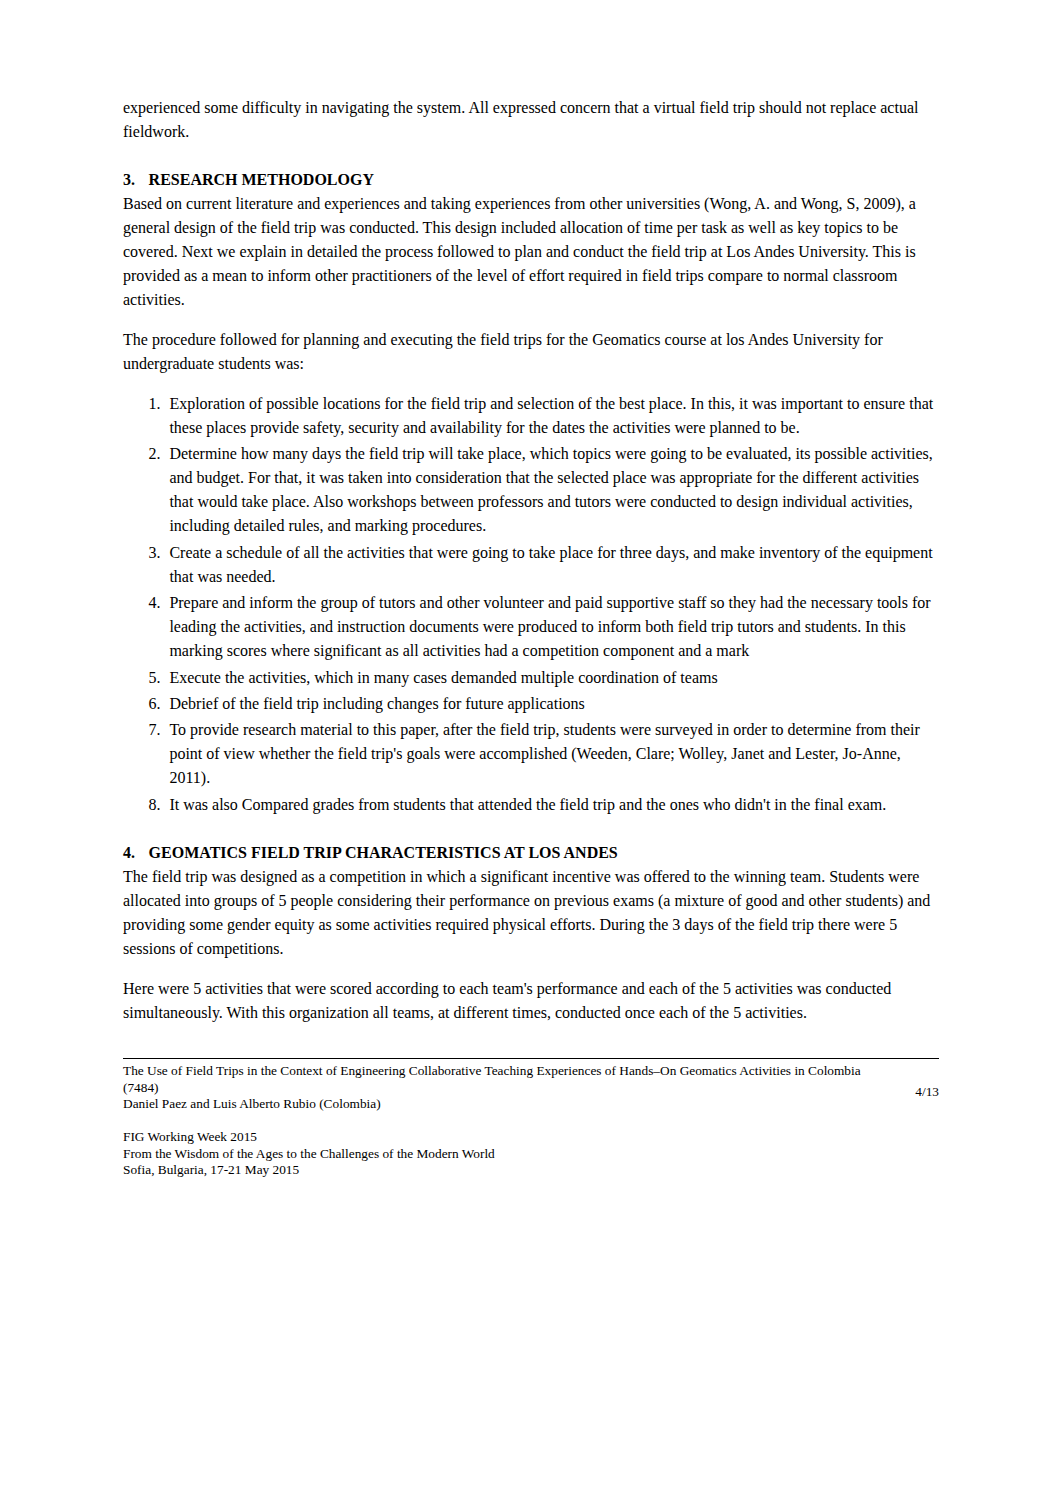experienced some difficulty in navigating the system. All expressed concern that a virtual field trip should not replace actual fieldwork.
3. RESEARCH METHODOLOGY
Based on current literature and experiences and taking experiences from other universities (Wong, A. and Wong, S, 2009), a general design of the field trip was conducted. This design included allocation of time per task as well as key topics to be covered. Next we explain in detailed the process followed to plan and conduct the field trip at Los Andes University. This is provided as a mean to inform other practitioners of the level of effort required in field trips compare to normal classroom activities.
The procedure followed for planning and executing the field trips for the Geomatics course at los Andes University for undergraduate students was:
Exploration of possible locations for the field trip and selection of the best place. In this, it was important to ensure that these places provide safety, security and availability for the dates the activities were planned to be.
Determine how many days the field trip will take place, which topics were going to be evaluated, its possible activities, and budget. For that, it was taken into consideration that the selected place was appropriate for the different activities that would take place. Also workshops between professors and tutors were conducted to design individual activities, including detailed rules, and marking procedures.
Create a schedule of all the activities that were going to take place for three days, and make inventory of the equipment that was needed.
Prepare and inform the group of tutors and other volunteer and paid supportive staff so they had the necessary tools for leading the activities, and instruction documents were produced to inform both field trip tutors and students. In this marking scores where significant as all activities had a competition component and a mark
Execute the activities, which in many cases demanded multiple coordination of teams
Debrief of the field trip including changes for future applications
To provide research material to this paper, after the field trip, students were surveyed in order to determine from their point of view whether the field trip's goals were accomplished (Weeden, Clare; Wolley, Janet and Lester, Jo-Anne, 2011).
It was also Compared grades from students that attended the field trip and the ones who didn't in the final exam.
4. GEOMATICS FIELD TRIP CHARACTERISTICS AT LOS ANDES
The field trip was designed as a competition in which a significant incentive was offered to the winning team. Students were allocated into groups of 5 people considering their performance on previous exams (a mixture of good and other students) and providing some gender equity as some activities required physical efforts. During the 3 days of the field trip there were 5 sessions of competitions.
Here were 5 activities that were scored according to each team's performance and each of the 5 activities was conducted simultaneously. With this organization all teams, at different times, conducted once each of the 5 activities.
The Use of Field Trips in the Context of Engineering Collaborative Teaching Experiences of Hands–On Geomatics Activities in Colombia (7484)
Daniel Paez and Luis Alberto Rubio (Colombia)
4/13
FIG Working Week 2015
From the Wisdom of the Ages to the Challenges of the Modern World
Sofia, Bulgaria, 17-21 May 2015